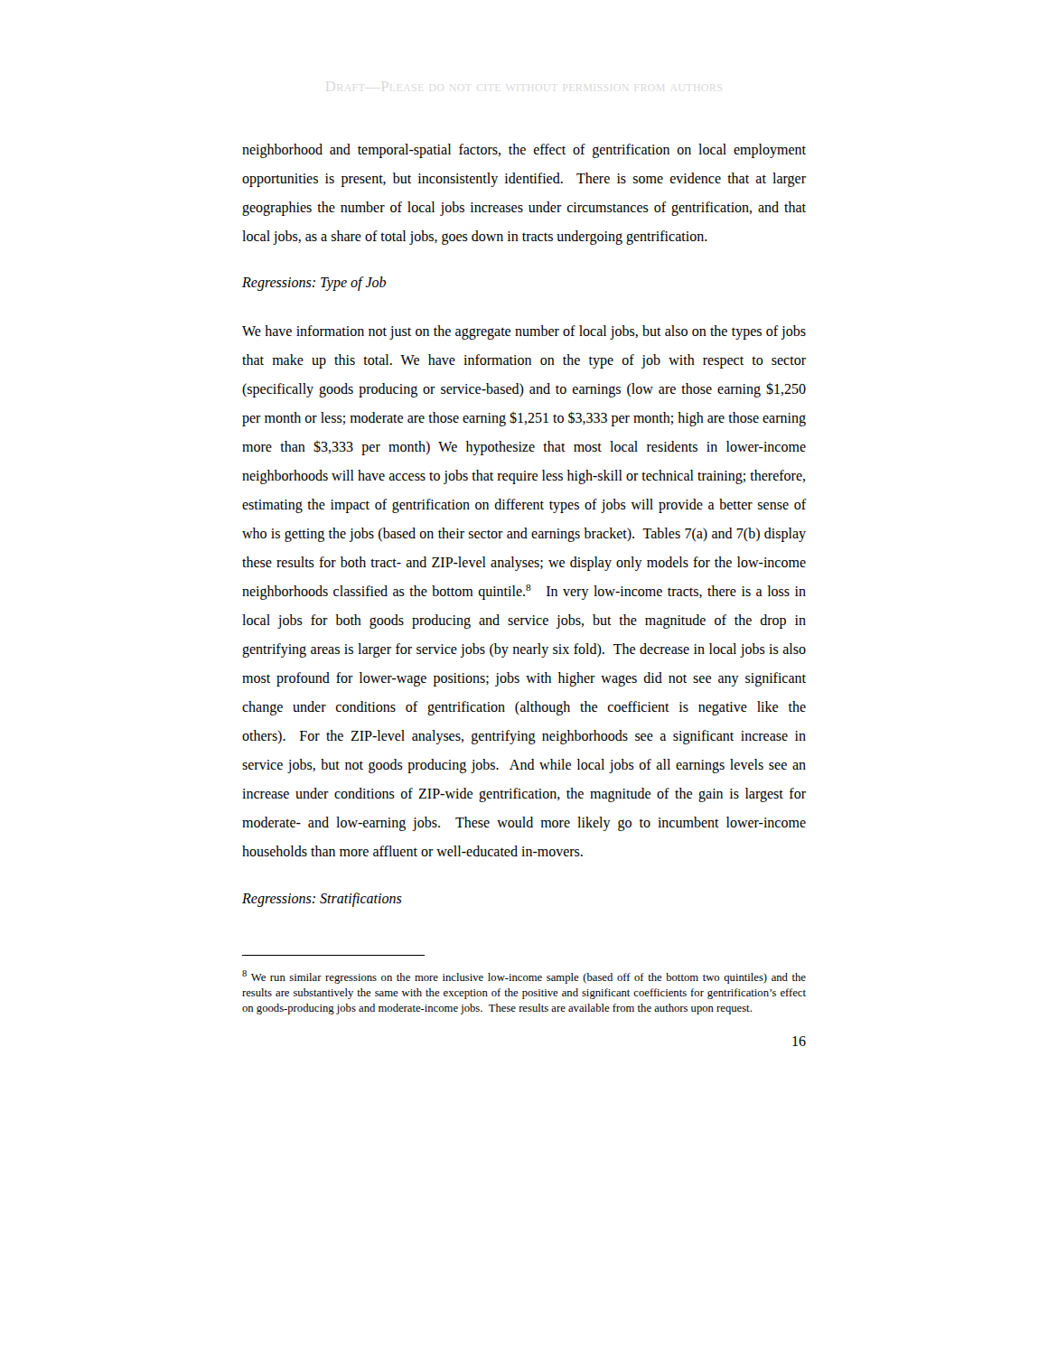Draft—Please do not cite without permission from authors
neighborhood and temporal-spatial factors, the effect of gentrification on local employment opportunities is present, but inconsistently identified. There is some evidence that at larger geographies the number of local jobs increases under circumstances of gentrification, and that local jobs, as a share of total jobs, goes down in tracts undergoing gentrification.
Regressions: Type of Job
We have information not just on the aggregate number of local jobs, but also on the types of jobs that make up this total. We have information on the type of job with respect to sector (specifically goods producing or service-based) and to earnings (low are those earning $1,250 per month or less; moderate are those earning $1,251 to $3,333 per month; high are those earning more than $3,333 per month) We hypothesize that most local residents in lower-income neighborhoods will have access to jobs that require less high-skill or technical training; therefore, estimating the impact of gentrification on different types of jobs will provide a better sense of who is getting the jobs (based on their sector and earnings bracket). Tables 7(a) and 7(b) display these results for both tract- and ZIP-level analyses; we display only models for the low-income neighborhoods classified as the bottom quintile.8 In very low-income tracts, there is a loss in local jobs for both goods producing and service jobs, but the magnitude of the drop in gentrifying areas is larger for service jobs (by nearly six fold). The decrease in local jobs is also most profound for lower-wage positions; jobs with higher wages did not see any significant change under conditions of gentrification (although the coefficient is negative like the others). For the ZIP-level analyses, gentrifying neighborhoods see a significant increase in service jobs, but not goods producing jobs. And while local jobs of all earnings levels see an increase under conditions of ZIP-wide gentrification, the magnitude of the gain is largest for moderate- and low-earning jobs. These would more likely go to incumbent lower-income households than more affluent or well-educated in-movers.
Regressions: Stratifications
8 We run similar regressions on the more inclusive low-income sample (based off of the bottom two quintiles) and the results are substantively the same with the exception of the positive and significant coefficients for gentrification’s effect on goods-producing jobs and moderate-income jobs. These results are available from the authors upon request.
16